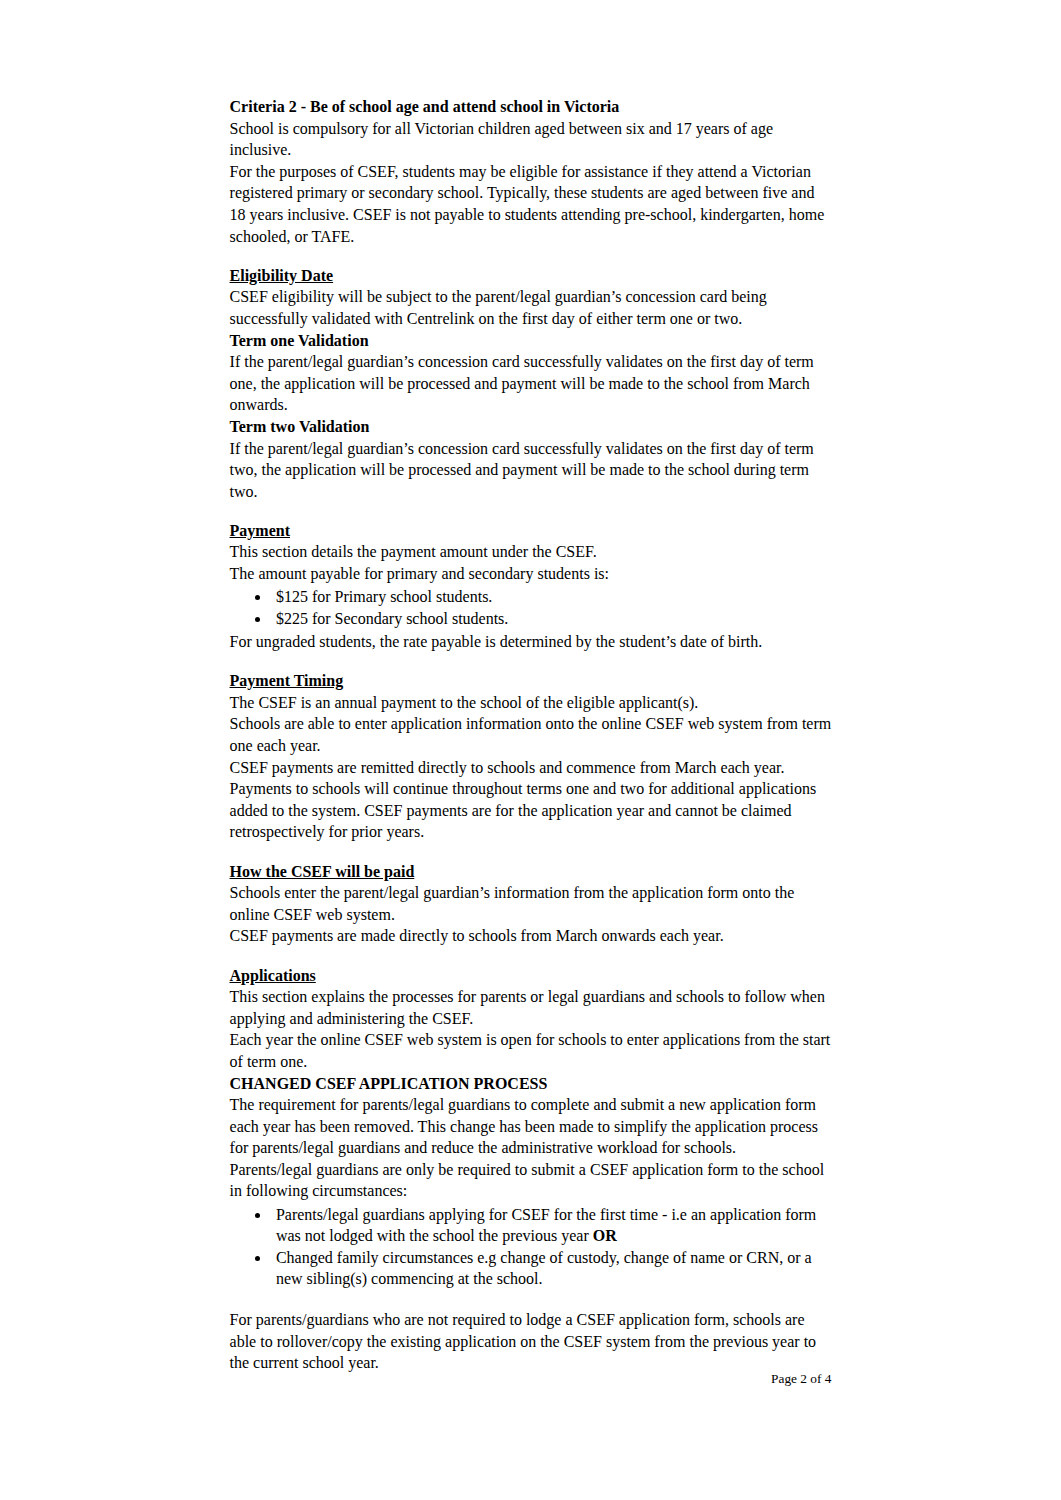Criteria 2 - Be of school age and attend school in Victoria
School is compulsory for all Victorian children aged between six and 17 years of age inclusive.
For the purposes of CSEF, students may be eligible for assistance if they attend a Victorian registered primary or secondary school. Typically, these students are aged between five and 18 years inclusive. CSEF is not payable to students attending pre-school, kindergarten, home schooled, or TAFE.
Eligibility Date
CSEF eligibility will be subject to the parent/legal guardian’s concession card being successfully validated with Centrelink on the first day of either term one or two.
Term one Validation
If the parent/legal guardian’s concession card successfully validates on the first day of term one, the application will be processed and payment will be made to the school from March onwards.
Term two Validation
If the parent/legal guardian’s concession card successfully validates on the first day of term two, the application will be processed and payment will be made to the school during term two.
Payment
This section details the payment amount under the CSEF.
The amount payable for primary and secondary students is:
$125 for Primary school students.
$225 for Secondary school students.
For ungraded students, the rate payable is determined by the student’s date of birth.
Payment Timing
The CSEF is an annual payment to the school of the eligible applicant(s).
Schools are able to enter application information onto the online CSEF web system from term one each year.
CSEF payments are remitted directly to schools and commence from March each year. Payments to schools will continue throughout terms one and two for additional applications added to the system. CSEF payments are for the application year and cannot be claimed retrospectively for prior years.
How the CSEF will be paid
Schools enter the parent/legal guardian’s information from the application form onto the online CSEF web system.
CSEF payments are made directly to schools from March onwards each year.
Applications
This section explains the processes for parents or legal guardians and schools to follow when applying and administering the CSEF.
Each year the online CSEF web system is open for schools to enter applications from the start of term one.
CHANGED CSEF APPLICATION PROCESS
The requirement for parents/legal guardians to complete and submit a new application form each year has been removed. This change has been made to simplify the application process for parents/legal guardians and reduce the administrative workload for schools.
Parents/legal guardians are only be required to submit a CSEF application form to the school in following circumstances:
Parents/legal guardians applying for CSEF for the first time - i.e an application form was not lodged with the school the previous year OR
Changed family circumstances e.g change of custody, change of name or CRN, or a new sibling(s) commencing at the school.
For parents/guardians who are not required to lodge a CSEF application form, schools are able to rollover/copy the existing application on the CSEF system from the previous year to the current school year.
Page 2 of 4